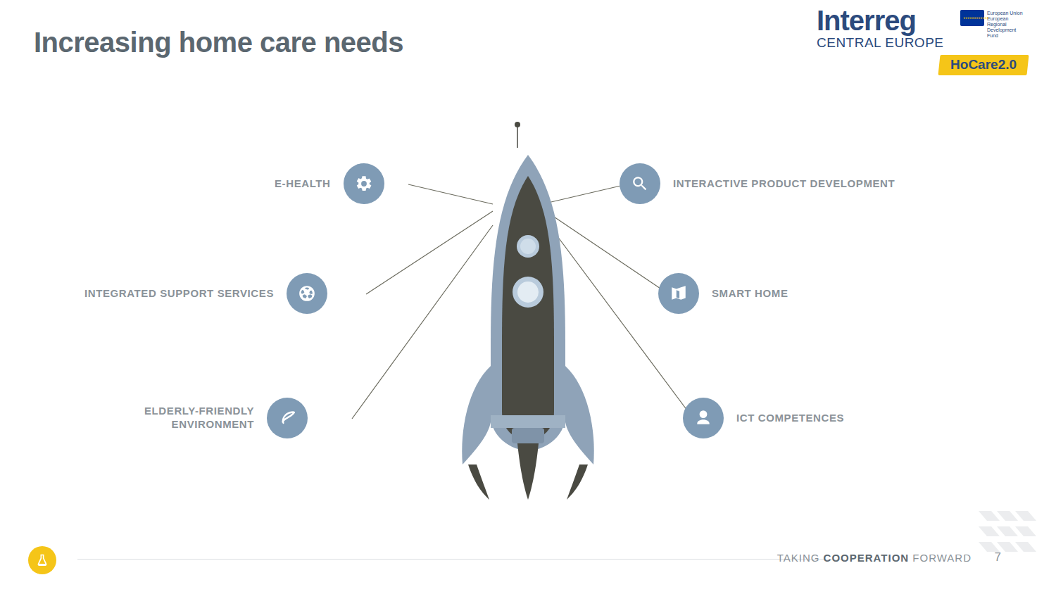Increasing home care needs
Interreg
CENTRAL EUROPE
European Union
European Regional
Development Fund
HoCare2.0
E-HEALTH
INTEGRATED SUPPORT SERVICES
ELDERLY-FRIENDLY
ENVIRONMENT
INTERACTIVE PRODUCT DEVELOPMENT
SMART HOME
ICT COMPETENCES
TAKING COOPERATION FORWARD
7